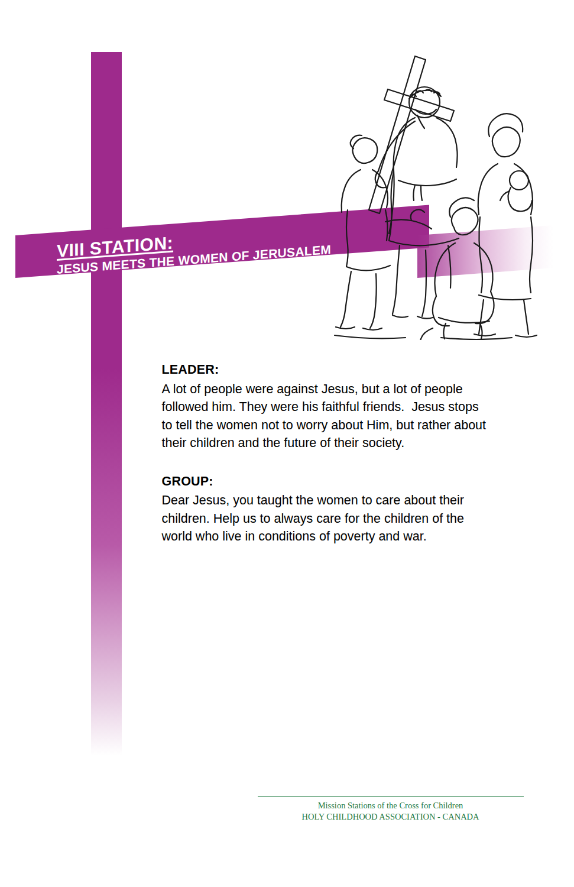VIII STATION:
JESUS MEETS THE WOMEN OF JERUSALEM
LEADER:
A lot of people were against Jesus, but a lot of people followed him. They were his faithful friends. Jesus stops to tell the women not to worry about Him, but rather about their children and the future of their society.
GROUP:
Dear Jesus, you taught the women to care about their children. Help us to always care for the children of the world who live in conditions of poverty and war.
Mission Stations of the Cross for Children
HOLY CHILDHOOD ASSOCIATION - CANADA